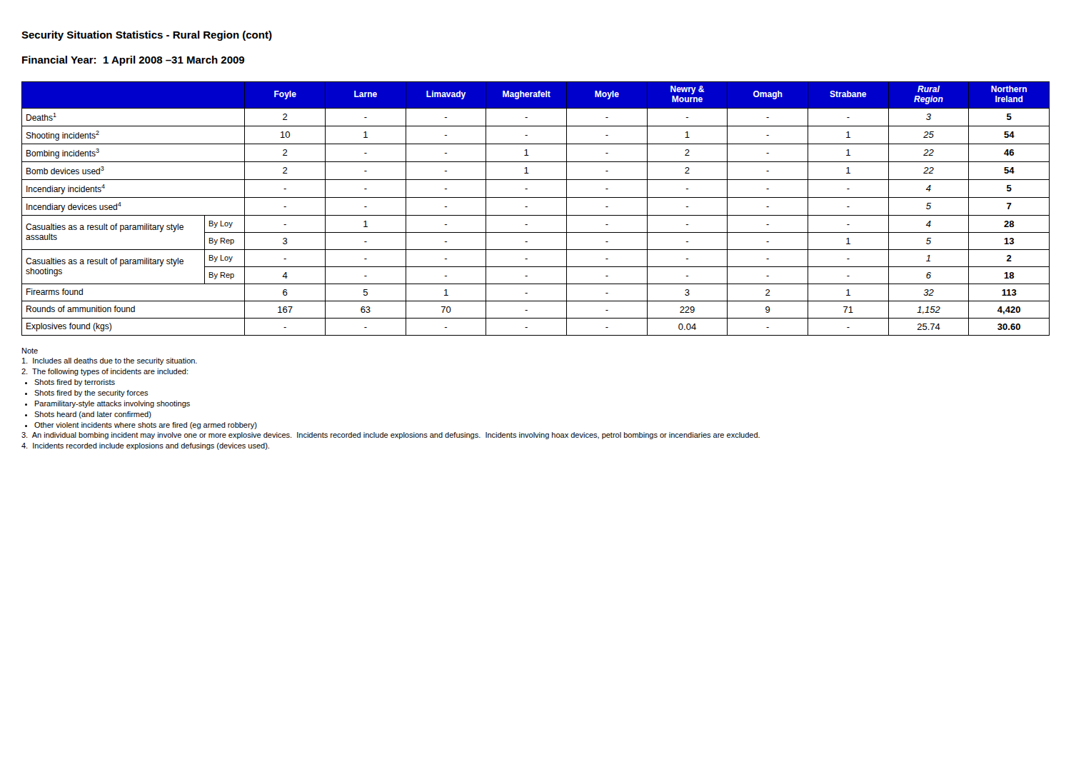Security Situation Statistics - Rural Region (cont)
Financial Year: 1 April 2008 –31 March 2009
| | Foyle | Larne | Limavady | Magherafelt | Moyle | Newry & Mourne | Omagh | Strabane | Rural Region | Northern Ireland |
| --- | --- | --- | --- | --- | --- | --- | --- | --- | --- | --- |
| Deaths 1 | 2 | - | - | - | - | - | - | - | 3 | 5 |
| Shooting incidents 2 | 10 | 1 | - | - | - | 1 | - | 1 | 25 | 54 |
| Bombing incidents 3 | 2 | - | - | 1 | - | 2 | - | 1 | 22 | 46 |
| Bomb devices used 3 | 2 | - | - | 1 | - | 2 | - | 1 | 22 | 54 |
| Incendiary incidents 4 | - | - | - | - | - | - | - | - | 4 | 5 |
| Incendiary devices used 4 | - | - | - | - | - | - | - | - | 5 | 7 |
| Casualties as a result of paramilitary style assaults | By Loy | - | 1 | - | - | - | - | - | - | 4 | 28 |
| By Rep | 3 | - | - | - | - | - | - | 1 | 5 | 13 |
| Casualties as a result of paramilitary style shootings | By Loy | - | - | - | - | - | - | - | - | 1 | 2 |
| By Rep | 4 | - | - | - | - | - | - | - | 6 | 18 |
| Firearms found | 6 | 5 | 1 | - | - | 3 | 2 | 1 | 32 | 113 |
| Rounds of ammunition found | 167 | 63 | 70 | - | - | 229 | 9 | 71 | 1,152 | 4,420 |
| Explosives found (kgs) | - | - | - | - | - | 0.04 | - | - | 25.74 | 30.60 |
Note
1. Includes all deaths due to the security situation.
2. The following types of incidents are included:
Shots fired by terrorists
Shots fired by the security forces
Paramilitary-style attacks involving shootings
Shots heard (and later confirmed)
Other violent incidents where shots are fired (eg armed robbery)
3. An individual bombing incident may involve one or more explosive devices. Incidents recorded include explosions and defusings. Incidents involving hoax devices, petrol bombings or incendiaries are excluded.
4. Incidents recorded include explosions and defusings (devices used).